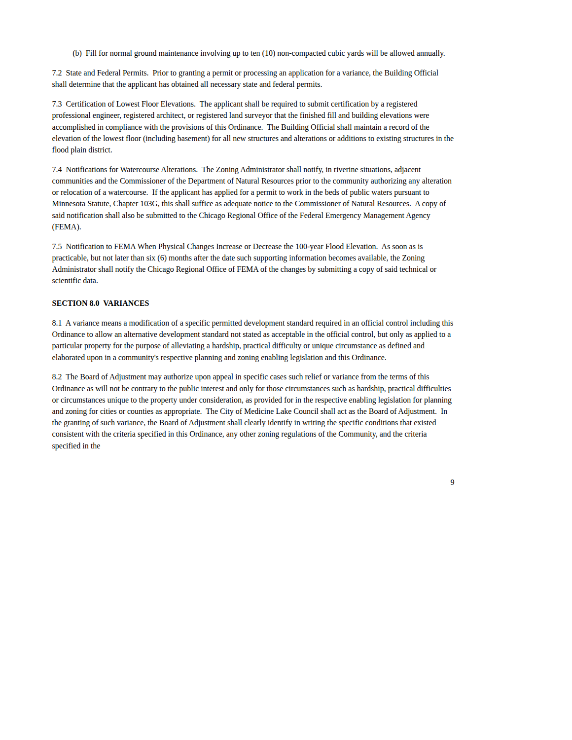(b) Fill for normal ground maintenance involving up to ten (10) non-compacted cubic yards will be allowed annually.
7.2 State and Federal Permits. Prior to granting a permit or processing an application for a variance, the Building Official shall determine that the applicant has obtained all necessary state and federal permits.
7.3 Certification of Lowest Floor Elevations. The applicant shall be required to submit certification by a registered professional engineer, registered architect, or registered land surveyor that the finished fill and building elevations were accomplished in compliance with the provisions of this Ordinance. The Building Official shall maintain a record of the elevation of the lowest floor (including basement) for all new structures and alterations or additions to existing structures in the flood plain district.
7.4 Notifications for Watercourse Alterations. The Zoning Administrator shall notify, in riverine situations, adjacent communities and the Commissioner of the Department of Natural Resources prior to the community authorizing any alteration or relocation of a watercourse. If the applicant has applied for a permit to work in the beds of public waters pursuant to Minnesota Statute, Chapter 103G, this shall suffice as adequate notice to the Commissioner of Natural Resources. A copy of said notification shall also be submitted to the Chicago Regional Office of the Federal Emergency Management Agency (FEMA).
7.5 Notification to FEMA When Physical Changes Increase or Decrease the 100-year Flood Elevation. As soon as is practicable, but not later than six (6) months after the date such supporting information becomes available, the Zoning Administrator shall notify the Chicago Regional Office of FEMA of the changes by submitting a copy of said technical or scientific data.
SECTION 8.0 VARIANCES
8.1 A variance means a modification of a specific permitted development standard required in an official control including this Ordinance to allow an alternative development standard not stated as acceptable in the official control, but only as applied to a particular property for the purpose of alleviating a hardship, practical difficulty or unique circumstance as defined and elaborated upon in a community's respective planning and zoning enabling legislation and this Ordinance.
8.2 The Board of Adjustment may authorize upon appeal in specific cases such relief or variance from the terms of this Ordinance as will not be contrary to the public interest and only for those circumstances such as hardship, practical difficulties or circumstances unique to the property under consideration, as provided for in the respective enabling legislation for planning and zoning for cities or counties as appropriate. The City of Medicine Lake Council shall act as the Board of Adjustment. In the granting of such variance, the Board of Adjustment shall clearly identify in writing the specific conditions that existed consistent with the criteria specified in this Ordinance, any other zoning regulations of the Community, and the criteria specified in the
9